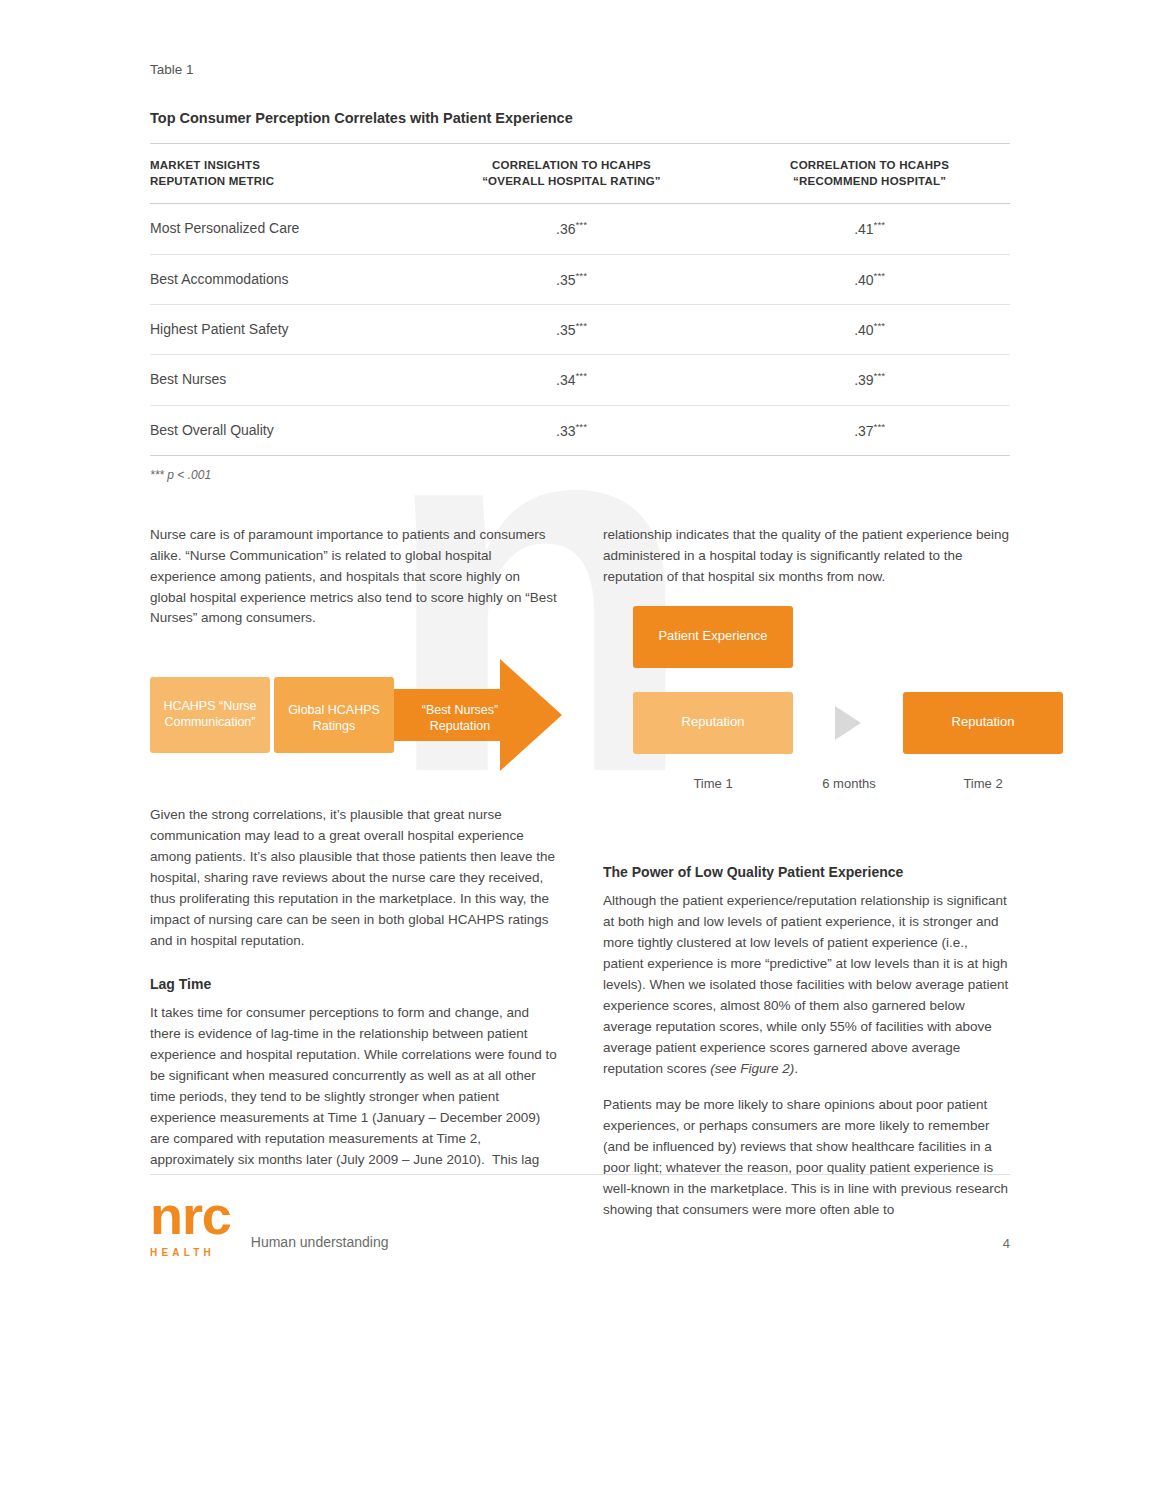n
Table 1
Top Consumer Perception Correlates with Patient Experience
| MARKET INSIGHTS REPUTATION METRIC | CORRELATION TO HCAHPS “OVERALL HOSPITAL RATING” | CORRELATION TO HCAHPS “RECOMMEND HOSPITAL” |
| --- | --- | --- |
| Most Personalized Care | .36 *** | .41 *** |
| Best Accommodations | .35 *** | .40 *** |
| Highest Patient Safety | .35 *** | .40 *** |
| Best Nurses | .34 *** | .39 *** |
| Best Overall Quality | .33 *** | .37 *** |
*** p < .001
Nurse care is of paramount importance to patients and consumers alike. “Nurse Communication” is related to global hospital experience among patients, and hospitals that score highly on global hospital experience metrics also tend to score highly on “Best Nurses” among consumers.
HCAHPS “Nurse
Communication”
Global HCAHPS
Ratings
“Best Nurses”
Reputation
Given the strong correlations, it’s plausible that great nurse communication may lead to a great overall hospital experience among patients. It’s also plausible that those patients then leave the hospital, sharing rave reviews about the nurse care they received, thus proliferating this reputation in the marketplace. In this way, the impact of nursing care can be seen in both global HCAHPS ratings and in hospital reputation.
Lag Time
It takes time for consumer perceptions to form and change, and there is evidence of lag-time in the relationship between patient experience and hospital reputation. While correlations were found to be significant when measured concurrently as well as at all other time periods, they tend to be slightly stronger when patient experience measurements at Time 1 (January – December 2009) are compared with reputation measurements at Time 2, approximately six months later (July 2009 – June 2010). This lag
relationship indicates that the quality of the patient experience being administered in a hospital today is significantly related to the reputation of that hospital six months from now.
Patient Experience
Reputation
Reputation
Time 1
6 months
Time 2
The Power of Low Quality Patient Experience
Although the patient experience/reputation relationship is significant at both high and low levels of patient experience, it is stronger and more tightly clustered at low levels of patient experience (i.e., patient experience is more “predictive” at low levels than it is at high levels). When we isolated those facilities with below average patient experience scores, almost 80% of them also garnered below average reputation scores, while only 55% of facilities with above average patient experience scores garnered above average reputation scores (see Figure 2).
Patients may be more likely to share opinions about poor patient experiences, or perhaps consumers are more likely to remember (and be influenced by) reviews that show healthcare facilities in a poor light; whatever the reason, poor quality patient experience is well-known in the marketplace. This is in line with previous research showing that consumers were more often able to
nrc
HEALTH
Human understanding
4